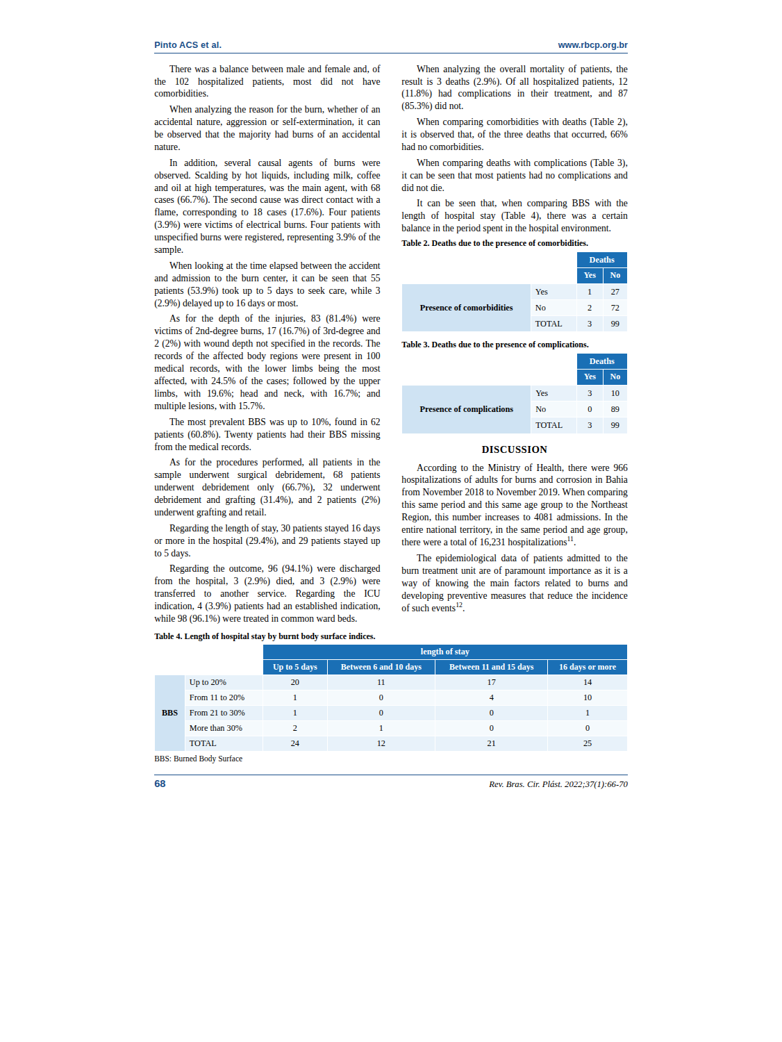Pinto ACS et al. www.rbcp.org.br
There was a balance between male and female and, of the 102 hospitalized patients, most did not have comorbidities.
When analyzing the reason for the burn, whether of an accidental nature, aggression or self-extermination, it can be observed that the majority had burns of an accidental nature.
In addition, several causal agents of burns were observed. Scalding by hot liquids, including milk, coffee and oil at high temperatures, was the main agent, with 68 cases (66.7%). The second cause was direct contact with a flame, corresponding to 18 cases (17.6%). Four patients (3.9%) were victims of electrical burns. Four patients with unspecified burns were registered, representing 3.9% of the sample.
When looking at the time elapsed between the accident and admission to the burn center, it can be seen that 55 patients (53.9%) took up to 5 days to seek care, while 3 (2.9%) delayed up to 16 days or most.
As for the depth of the injuries, 83 (81.4%) were victims of 2nd-degree burns, 17 (16.7%) of 3rd-degree and 2 (2%) with wound depth not specified in the records. The records of the affected body regions were present in 100 medical records, with the lower limbs being the most affected, with 24.5% of the cases; followed by the upper limbs, with 19.6%; head and neck, with 16.7%; and multiple lesions, with 15.7%.
The most prevalent BBS was up to 10%, found in 62 patients (60.8%). Twenty patients had their BBS missing from the medical records.
As for the procedures performed, all patients in the sample underwent surgical debridement, 68 patients underwent debridement only (66.7%), 32 underwent debridement and grafting (31.4%), and 2 patients (2%) underwent grafting and retail.
Regarding the length of stay, 30 patients stayed 16 days or more in the hospital (29.4%), and 29 patients stayed up to 5 days.
Regarding the outcome, 96 (94.1%) were discharged from the hospital, 3 (2.9%) died, and 3 (2.9%) were transferred to another service. Regarding the ICU indication, 4 (3.9%) patients had an established indication, while 98 (96.1%) were treated in common ward beds.
When analyzing the overall mortality of patients, the result is 3 deaths (2.9%). Of all hospitalized patients, 12 (11.8%) had complications in their treatment, and 87 (85.3%) did not.
When comparing comorbidities with deaths (Table 2), it is observed that, of the three deaths that occurred, 66% had no comorbidities.
When comparing deaths with complications (Table 3), it can be seen that most patients had no complications and did not die.
It can be seen that, when comparing BBS with the length of hospital stay (Table 4), there was a certain balance in the period spent in the hospital environment.
Table 2. Deaths due to the presence of comorbidities.
| | | Deaths |
| --- | --- | --- |
| Yes | No |
| Presence of comorbidities | Yes | 1 | 27 |
| No | 2 | 72 |
| TOTAL | 3 | 99 |
Table 3. Deaths due to the presence of complications.
| | | Deaths |
| --- | --- | --- |
| Yes | No |
| Presence of complications | Yes | 3 | 10 |
| No | 0 | 89 |
| TOTAL | 3 | 99 |
DISCUSSION
According to the Ministry of Health, there were 966 hospitalizations of adults for burns and corrosion in Bahia from November 2018 to November 2019. When comparing this same period and this same age group to the Northeast Region, this number increases to 4081 admissions. In the entire national territory, in the same period and age group, there were a total of 16,231 hospitalizations11.
The epidemiological data of patients admitted to the burn treatment unit are of paramount importance as it is a way of knowing the main factors related to burns and developing preventive measures that reduce the incidence of such events12.
Table 4. Length of hospital stay by burnt body surface indices.
| | | length of stay |
| --- | --- | --- |
| | | Up to 5 days | Between 6 and 10 days | Between 11 and 15 days | 16 days or more |
| BBS | Up to 20% | 20 | 11 | 17 | 14 |
| From 11 to 20% | 1 | 0 | 4 | 10 |
| From 21 to 30% | 1 | 0 | 0 | 1 |
| More than 30% | 2 | 1 | 0 | 0 |
| TOTAL | 24 | 12 | 21 | 25 |
BBS: Burned Body Surface
68 Rev. Bras. Cir. Plást. 2022;37(1):66-70